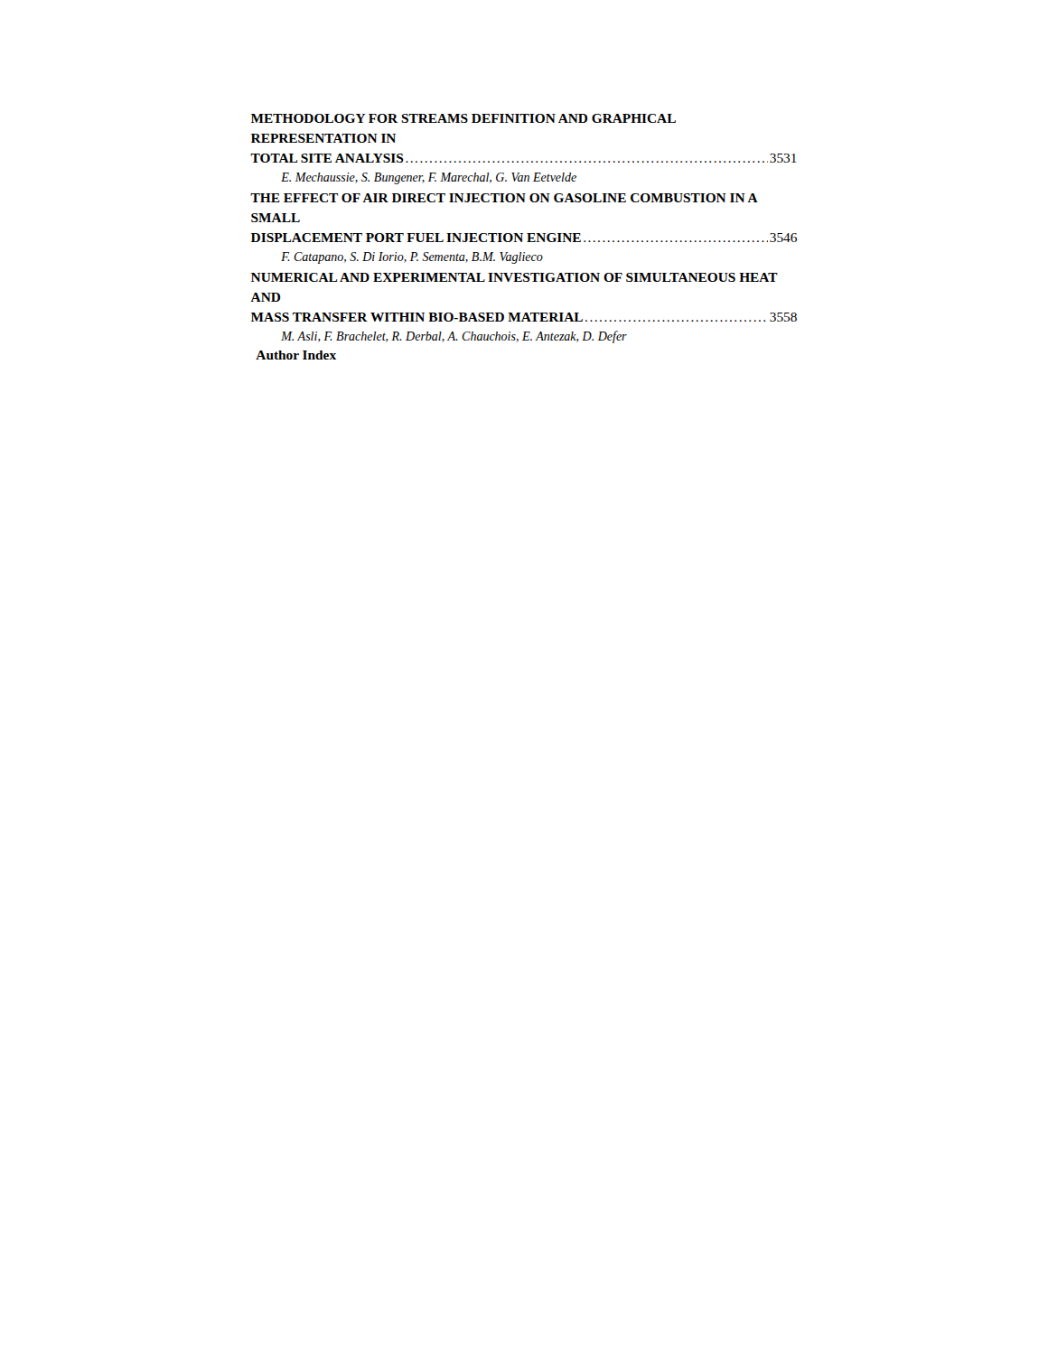METHODOLOGY FOR STREAMS DEFINITION AND GRAPHICAL REPRESENTATION IN
TOTAL SITE ANALYSIS ........................................................................................................................................... 3531
E. Mechaussie, S. Bungener, F. Marechal, G. Van Eetvelde
THE EFFECT OF AIR DIRECT INJECTION ON GASOLINE COMBUSTION IN A SMALL
DISPLACEMENT PORT FUEL INJECTION ENGINE ......................................................................................... 3546
F. Catapano, S. Di Iorio, P. Sementa, B.M. Vaglieco
NUMERICAL AND EXPERIMENTAL INVESTIGATION OF SIMULTANEOUS HEAT AND
MASS TRANSFER WITHIN BIO-BASED MATERIAL ......................................................................................... 3558
M. Asli, F. Brachelet, R. Derbal, A. Chauchois, E. Antezak, D. Defer
Author Index